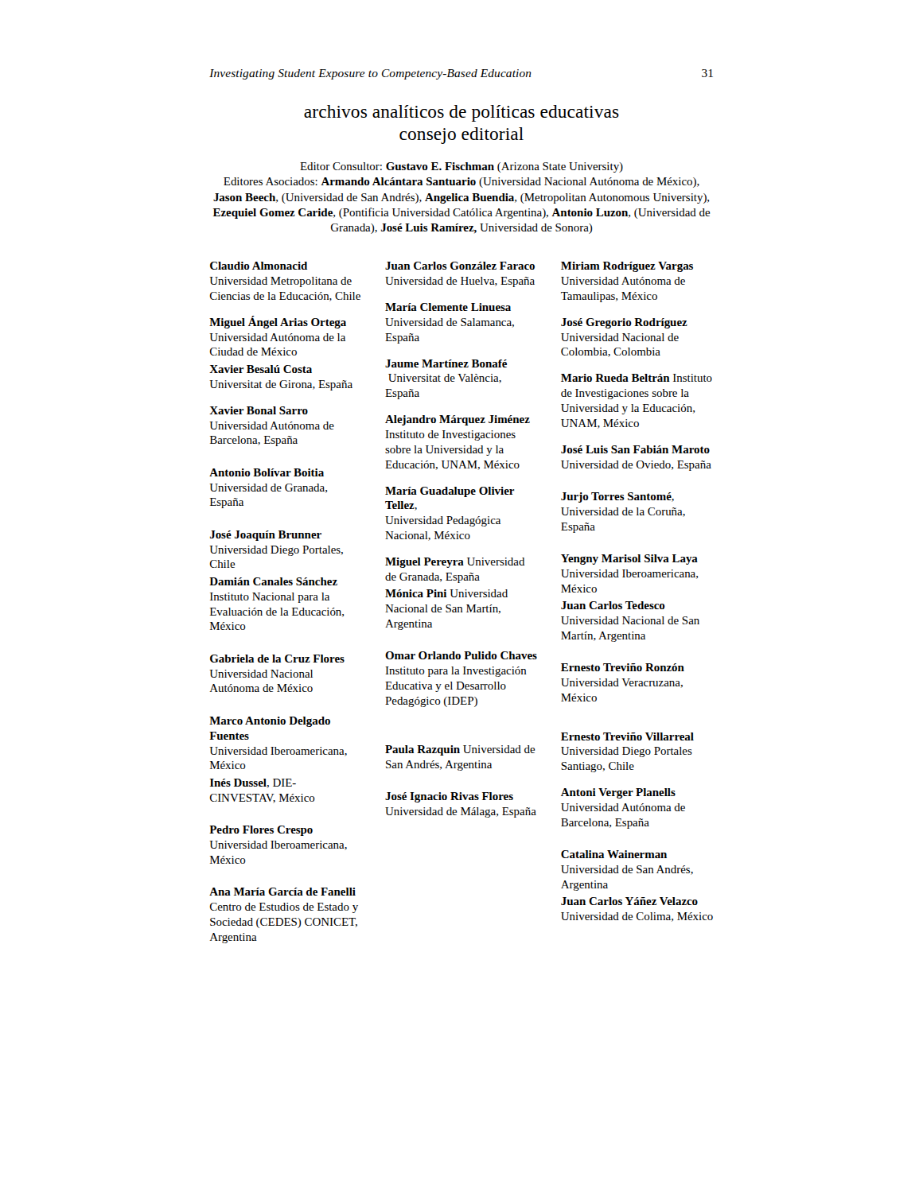Investigating Student Exposure to Competency-Based Education 31
archivos analíticos de políticas educativasconsejo editorial
Editor Consultor: Gustavo E. Fischman (Arizona State University)
Editores Asociados: Armando Alcántara Santuario (Universidad Nacional Autónoma de México), Jason Beech, (Universidad de San Andrés), Angelica Buendia, (Metropolitan Autonomous University), Ezequiel Gomez Caride, (Pontificia Universidad Católica Argentina), Antonio Luzon, (Universidad de Granada), José Luis Ramírez, Universidad de Sonora)
Claudio Almonacid
Universidad Metropolitana de Ciencias de la Educación, Chile
Miguel Ángel Arias Ortega
Universidad Autónoma de la Ciudad de México
Xavier Besalú Costa
Universitat de Girona, España
Xavier Bonal Sarro Universidad Autónoma de Barcelona, España
Antonio Bolívar Boitia
Universidad de Granada, España
José Joaquín Brunner Universidad Diego Portales, Chile
Damián Canales Sánchez
Instituto Nacional para la Evaluación de la Educación, México
Gabriela de la Cruz Flores
Universidad Nacional Autónoma de México
Marco Antonio Delgado Fuentes
Universidad Iberoamericana, México
Inés Dussel, DIE-CINVESTAV, México
Pedro Flores Crespo Universidad Iberoamericana, México
Ana María García de Fanelli
Centro de Estudios de Estado y Sociedad (CEDES) CONICET, Argentina
Juan Carlos González Faraco
Universidad de Huelva, España
María Clemente Linuesa
Universidad de Salamanca, España
Jaume Martínez Bonafé
Universitat de València, España
Alejandro Márquez Jiménez
Instituto de Investigaciones sobre la Universidad y la Educación, UNAM, México
María Guadalupe Olivier Tellez,
Universidad Pedagógica Nacional, México
Miguel Pereyra Universidad de Granada, España
Mónica Pini Universidad Nacional de San Martín, Argentina
Omar Orlando Pulido Chaves
Instituto para la Investigación Educativa y el Desarrollo Pedagógico (IDEP)
Paula Razquin Universidad de San Andrés, Argentina
José Ignacio Rivas Flores
Universidad de Málaga, España
Miriam Rodríguez Vargas
Universidad Autónoma de Tamaulipas, México
José Gregorio Rodríguez
Universidad Nacional de Colombia, Colombia
Mario Rueda Beltrán Instituto de Investigaciones sobre la Universidad y la Educación, UNAM, México
José Luis San Fabián Maroto
Universidad de Oviedo, España
Jurjo Torres Santomé, Universidad de la Coruña, España
Yengny Marisol Silva Laya
Universidad Iberoamericana, México
Juan Carlos Tedesco Universidad Nacional de San Martín, Argentina
Ernesto Treviño Ronzón
Universidad Veracruzana, México
Ernesto Treviño Villarreal
Universidad Diego Portales Santiago, Chile
Antoni Verger Planells Universidad Autónoma de Barcelona, España
Catalina Wainerman
Universidad de San Andrés, Argentina
Juan Carlos Yáñez Velazco
Universidad de Colima, México